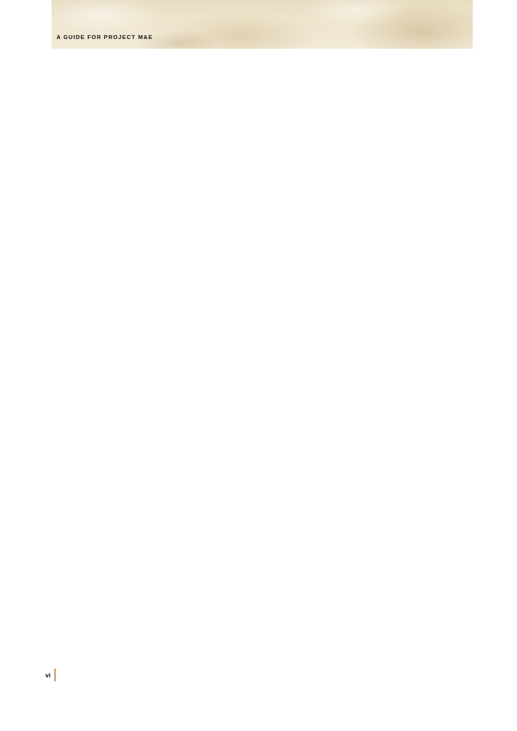A Guide for Project M&E
vi